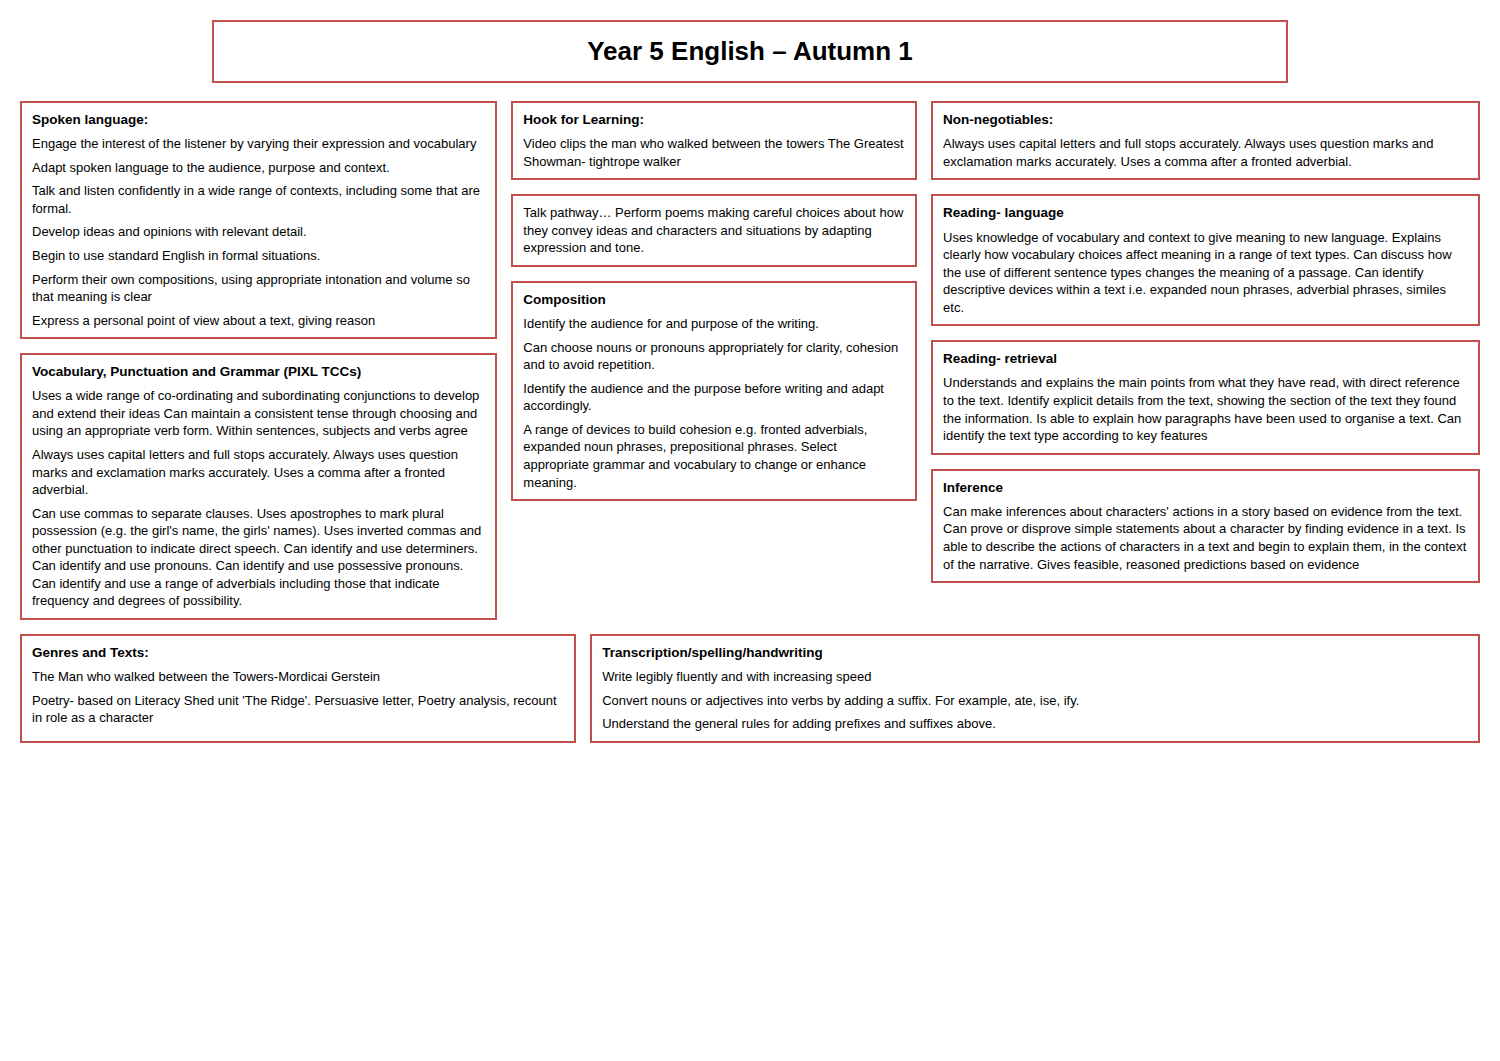Year 5 English – Autumn 1
Spoken language:
Engage the interest of the listener by varying their expression and vocabulary
Adapt spoken language to the audience, purpose and context.
Talk and listen confidently in a wide range of contexts, including some that are formal.
Develop ideas and opinions with relevant detail.
Begin to use standard English in formal situations.
Perform their own compositions, using appropriate intonation and volume so that meaning is clear
Express a personal point of view about a text, giving reason
Vocabulary, Punctuation and Grammar (PIXL TCCs)
Uses a wide range of co-ordinating and subordinating conjunctions to develop and extend their ideas Can maintain a consistent tense through choosing and using an appropriate verb form. Within sentences, subjects and verbs agree
Always uses capital letters and full stops accurately. Always uses question marks and exclamation marks accurately. Uses a comma after a fronted adverbial.
Can use commas to separate clauses. Uses apostrophes to mark plural possession (e.g. the girl's name, the girls' names). Uses inverted commas and other punctuation to indicate direct speech. Can identify and use determiners. Can identify and use pronouns. Can identify and use possessive pronouns. Can identify and use a range of adverbials including those that indicate frequency and degrees of possibility.
Hook for Learning:
Video clips the man who walked between the towers The Greatest Showman- tightrope walker
Talk pathway… Perform poems making careful choices about how they convey ideas and characters and situations by adapting expression and tone.
Composition
Identify the audience for and purpose of the writing.
Can choose nouns or pronouns appropriately for clarity, cohesion and to avoid repetition.
Identify the audience and the purpose before writing and adapt accordingly.
A range of devices to build cohesion e.g. fronted adverbials, expanded noun phrases, prepositional phrases. Select appropriate grammar and vocabulary to change or enhance meaning.
Non-negotiables:
Always uses capital letters and full stops accurately. Always uses question marks and exclamation marks accurately. Uses a comma after a fronted adverbial.
Reading- language
Uses knowledge of vocabulary and context to give meaning to new language. Explains clearly how vocabulary choices affect meaning in a range of text types. Can discuss how the use of different sentence types changes the meaning of a passage. Can identify descriptive devices within a text i.e. expanded noun phrases, adverbial phrases, similes etc.
Reading- retrieval
Understands and explains the main points from what they have read, with direct reference to the text. Identify explicit details from the text, showing the section of the text they found the information. Is able to explain how paragraphs have been used to organise a text. Can identify the text type according to key features
Inference
Can make inferences about characters' actions in a story based on evidence from the text. Can prove or disprove simple statements about a character by finding evidence in a text. Is able to describe the actions of characters in a text and begin to explain them, in the context of the narrative. Gives feasible, reasoned predictions based on evidence
Genres and Texts:
The Man who walked between the Towers-Mordicai Gerstein
Poetry- based on Literacy Shed unit 'The Ridge'. Persuasive letter, Poetry analysis, recount in role as a character
Transcription/spelling/handwriting
Write legibly fluently and with increasing speed
Convert nouns or adjectives into verbs by adding a suffix. For example, ate, ise, ify.
Understand the general rules for adding prefixes and suffixes above.